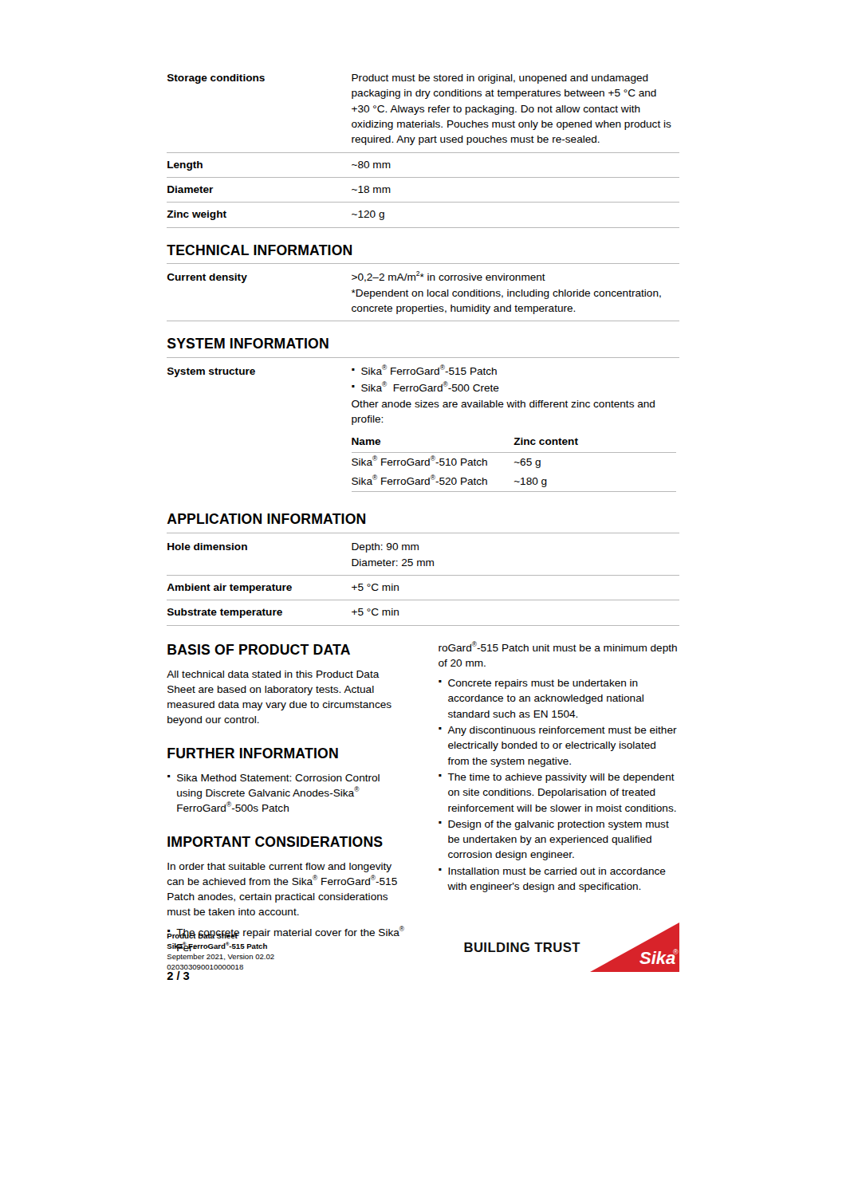| Storage conditions | Product must be stored in original, unopened and undamaged packaging in dry conditions at temperatures between +5 °C and +30 °C. Always refer to packaging. Do not allow contact with oxidizing materials. Pouches must only be opened when product is required. Any part used pouches must be re-sealed. |
| Length | ~80 mm |
| Diameter | ~18 mm |
| Zinc weight | ~120 g |
Technical Information
| Current density | >0,2–2 mA/m 2 * in corrosive environment *Dependent on local conditions, including chloride concentration, concrete properties, humidity and temperature. |
System Information
| System structure | Sika ® FerroGard ® -515 Patch Sika ® FerroGard ® -500 Crete Other anode sizes are available with different zinc contents and profile: / Name / Zinc content / / --- / --- / / Sika ® FerroGard ® -510 Patch / ~65 g / / Sika ® FerroGard ® -520 Patch / ~180 g / |
Application Information
| Hole dimension | Depth: 90 mm Diameter: 25 mm |
| Ambient air temperature | +5 °C min |
| Substrate temperature | +5 °C min |
Basis of Product Data
All technical data stated in this Product Data Sheet are based on laboratory tests. Actual measured data may vary due to circumstances beyond our control.
Further Information
Sika Method Statement: Corrosion Control using Discrete Galvanic Anodes-Sika® FerroGard®-500s Patch
Important Considerations
In order that suitable current flow and longevity can be achieved from the Sika® FerroGard®-515 Patch anodes, certain practical considerations must be taken into account.
The concrete repair material cover for the Sika® Fer-
roGard®-515 Patch unit must be a minimum depth of 20 mm.
Concrete repairs must be undertaken in accordance to an acknowledged national standard such as EN 1504.
Any discontinuous reinforcement must be either electrically bonded to or electrically isolated from the system negative.
The time to achieve passivity will be dependent on site conditions. Depolarisation of treated reinforcement will be slower in moist conditions.
Design of the galvanic protection system must be undertaken by an experienced qualified corrosion design engineer.
Installation must be carried out in accordance with engineer's design and specification.
Product Data Sheet
Sika® FerroGard®-515 Patch
September 2021, Version 02.02
020303090010000018
BUILDING TRUST Sika ®
2 / 3